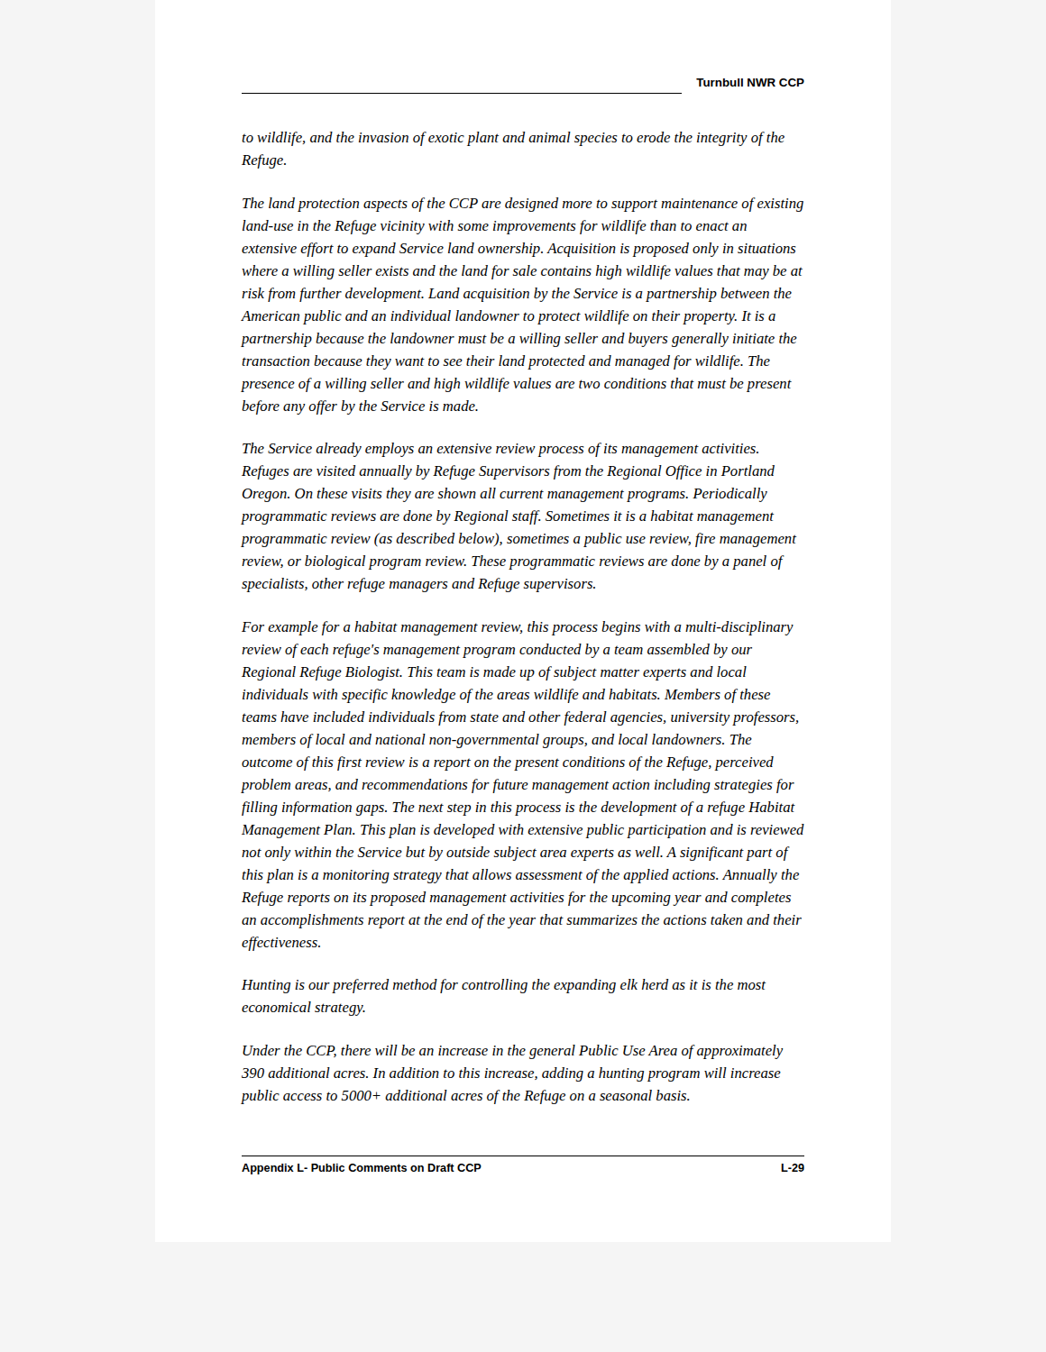Turnbull NWR CCP
to wildlife, and the invasion of exotic plant and animal species to erode the integrity of the Refuge.
The land protection aspects of the CCP are designed more to support maintenance of existing land-use in the Refuge vicinity with some improvements for wildlife than to enact an extensive effort to expand Service land ownership. Acquisition is proposed only in situations where a willing seller exists and the land for sale contains high wildlife values that may be at risk from further development. Land acquisition by the Service is a partnership between the American public and an individual landowner to protect wildlife on their property. It is a partnership because the landowner must be a willing seller and buyers generally initiate the transaction because they want to see their land protected and managed for wildlife. The presence of a willing seller and high wildlife values are two conditions that must be present before any offer by the Service is made.
The Service already employs an extensive review process of its management activities. Refuges are visited annually by Refuge Supervisors from the Regional Office in Portland Oregon. On these visits they are shown all current management programs. Periodically programmatic reviews are done by Regional staff. Sometimes it is a habitat management programmatic review (as described below), sometimes a public use review, fire management review, or biological program review. These programmatic reviews are done by a panel of specialists, other refuge managers and Refuge supervisors.
For example for a habitat management review, this process begins with a multi-disciplinary review of each refuge's management program conducted by a team assembled by our Regional Refuge Biologist. This team is made up of subject matter experts and local individuals with specific knowledge of the areas wildlife and habitats. Members of these teams have included individuals from state and other federal agencies, university professors, members of local and national non-governmental groups, and local landowners. The outcome of this first review is a report on the present conditions of the Refuge, perceived problem areas, and recommendations for future management action including strategies for filling information gaps. The next step in this process is the development of a refuge Habitat Management Plan. This plan is developed with extensive public participation and is reviewed not only within the Service but by outside subject area experts as well. A significant part of this plan is a monitoring strategy that allows assessment of the applied actions. Annually the Refuge reports on its proposed management activities for the upcoming year and completes an accomplishments report at the end of the year that summarizes the actions taken and their effectiveness.
Hunting is our preferred method for controlling the expanding elk herd as it is the most economical strategy.
Under the CCP, there will be an increase in the general Public Use Area of approximately 390 additional acres. In addition to this increase, adding a hunting program will increase public access to 5000+ additional acres of the Refuge on a seasonal basis.
Appendix L- Public Comments on Draft CCP L-29